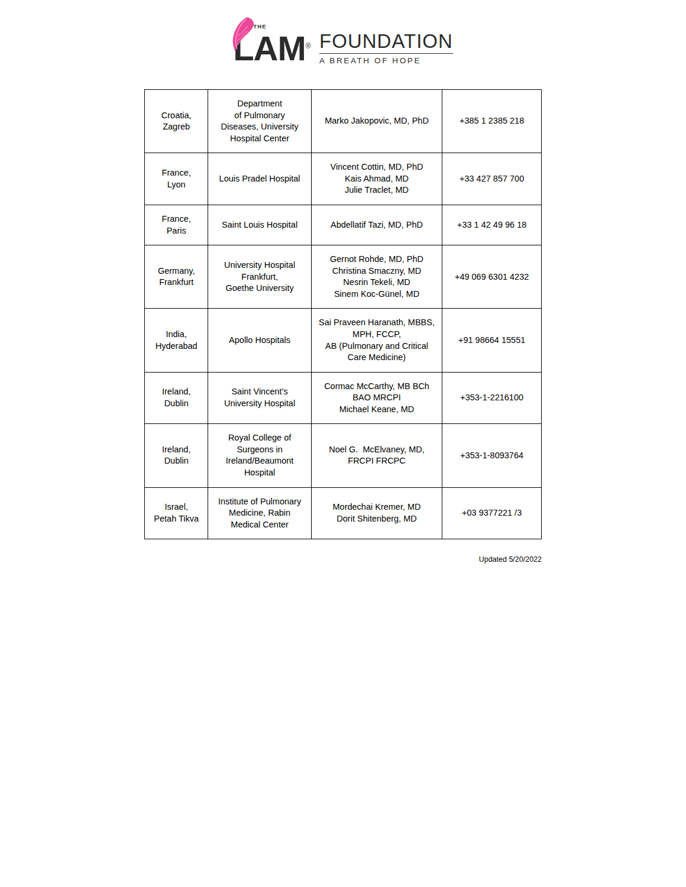THE LAM® FOUNDATION
A Breath of Hope
| Croatia, Zagreb | Department of Pulmonary Diseases, University Hospital Center | Marko Jakopovic, MD, PhD | +385 1 2385 218 |
| France, Lyon | Louis Pradel Hospital | Vincent Cottin, MD, PhD Kais Ahmad, MD Julie Traclet, MD | +33 427 857 700 |
| France, Paris | Saint Louis Hospital | Abdellatif Tazi, MD, PhD | +33 1 42 49 96 18 |
| Germany, Frankfurt | University Hospital Frankfurt, Goethe University | Gernot Rohde, MD, PhD Christina Smaczny, MD Nesrin Tekeli, MD Sinem Koc-Günel, MD | +49 069 6301 4232 |
| India, Hyderabad | Apollo Hospitals | Sai Praveen Haranath, MBBS, MPH, FCCP, AB (Pulmonary and Critical Care Medicine) | +91 98664 15551 |
| Ireland, Dublin | Saint Vincent’s University Hospital | Cormac McCarthy, MB BCh BAO MRCPI Michael Keane, MD | +353-1-2216100 |
| Ireland, Dublin | Royal College of Surgeons in Ireland/Beaumont Hospital | Noel G. McElvaney, MD, FRCPI FRCPC | +353-1-8093764 |
| Israel, Petah Tikva | Institute of Pulmonary Medicine, Rabin Medical Center | Mordechai Kremer, MD Dorit Shitenberg, MD | +03 9377221 /3 |
Updated 5/20/2022